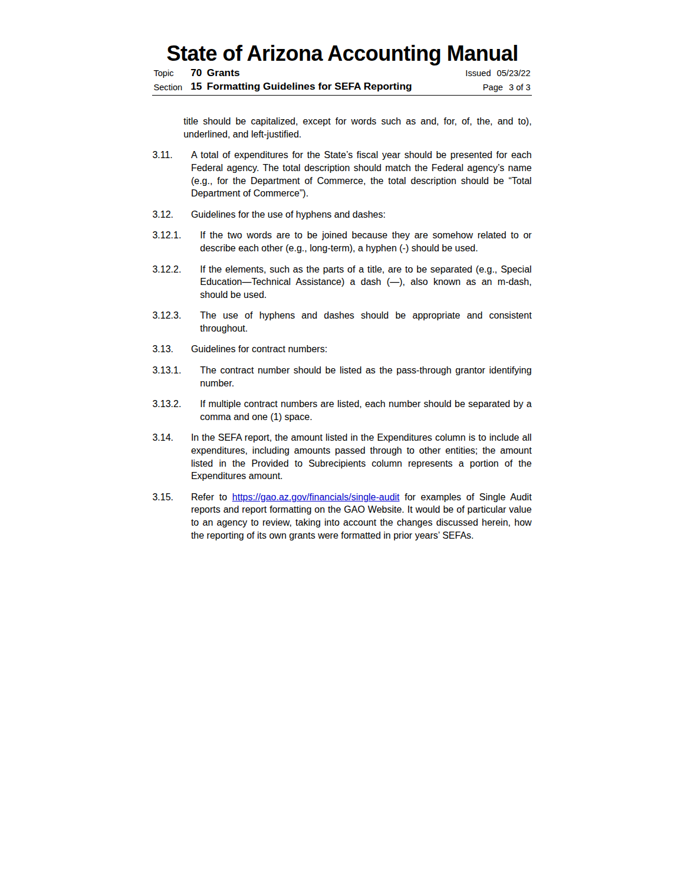State of Arizona Accounting Manual
| Topic | 70 | Grants | Issued 05/23/22 |
| Section | 15 | Formatting Guidelines for SEFA Reporting | Page 3 of 3 |
title should be capitalized, except for words such as and, for, of, the, and to), underlined, and left-justified.
3.11.
A total of expenditures for the State’s fiscal year should be presented for each Federal agency. The total description should match the Federal agency’s name (e.g., for the Department of Commerce, the total description should be “Total Department of Commerce”).
3.12.
Guidelines for the use of hyphens and dashes:
3.12.1.
If the two words are to be joined because they are somehow related to or describe each other (e.g., long-term), a hyphen (-) should be used.
3.12.2.
If the elements, such as the parts of a title, are to be separated (e.g., Special Education—Technical Assistance) a dash (—), also known as an m-dash, should be used.
3.12.3.
The use of hyphens and dashes should be appropriate and consistent throughout.
3.13.
Guidelines for contract numbers:
3.13.1.
The contract number should be listed as the pass-through grantor identifying number.
3.13.2.
If multiple contract numbers are listed, each number should be separated by a comma and one (1) space.
3.14.
In the SEFA report, the amount listed in the Expenditures column is to include all expenditures, including amounts passed through to other entities; the amount listed in the Provided to Subrecipients column represents a portion of the Expenditures amount.
3.15.
Refer to https://gao.az.gov/financials/single-audit for examples of Single Audit reports and report formatting on the GAO Website. It would be of particular value to an agency to review, taking into account the changes discussed herein, how the reporting of its own grants were formatted in prior years’ SEFAs.